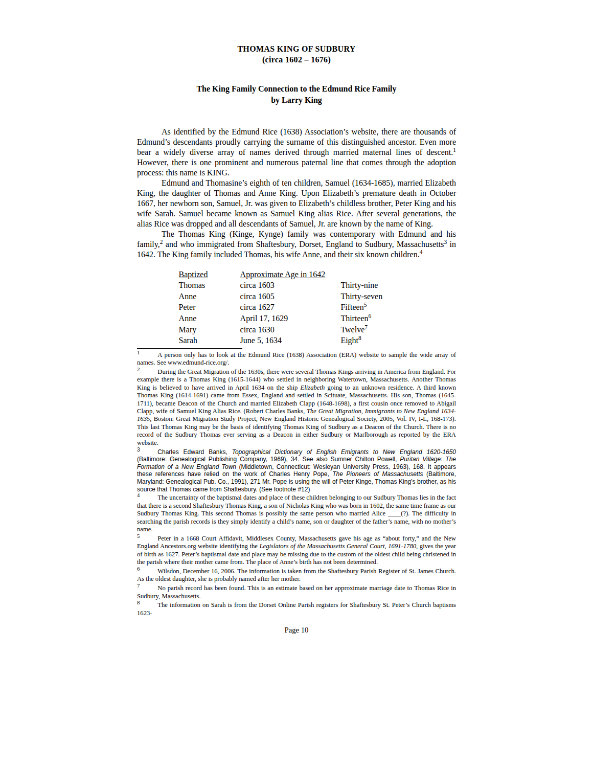THOMAS KING OF SUDBURY
(circa 1602 – 1676)
The King Family Connection to the Edmund Rice Family
by Larry King
As identified by the Edmund Rice (1638) Association’s website, there are thousands of Edmund’s descendants proudly carrying the surname of this distinguished ancestor. Even more bear a widely diverse array of names derived through married maternal lines of descent.1 However, there is one prominent and numerous paternal line that comes through the adoption process: this name is KING.
Edmund and Thomasine’s eighth of ten children, Samuel (1634-1685), married Elizabeth King, the daughter of Thomas and Anne King. Upon Elizabeth’s premature death in October 1667, her newborn son, Samuel, Jr. was given to Elizabeth’s childless brother, Peter King and his wife Sarah. Samuel became known as Samuel King alias Rice. After several generations, the alias Rice was dropped and all descendants of Samuel, Jr. are known by the name of King.
The Thomas King (Kinge, Kynge) family was contemporary with Edmund and his family,2 and who immigrated from Shaftesbury, Dorset, England to Sudbury, Massachusetts3 in 1642. The King family included Thomas, his wife Anne, and their six known children.4
| Baptized | Approximate Age in 1642 | |
| Thomas | circa 1603 | Thirty-nine |
| Anne | circa 1605 | Thirty-seven |
| Peter | circa 1627 | Fifteen 5 |
| Anne | April 17, 1629 | Thirteen 6 |
| Mary | circa 1630 | Twelve 7 |
| Sarah | June 5, 1634 | Eight 8 |
1 A person only has to look at the Edmund Rice (1638) Association (ERA) website to sample the wide array of names. See www.edmund-rice.org/.
2 During the Great Migration of the 1630s, there were several Thomas Kings arriving in America from England. For example there is a Thomas King (1615-1644) who settled in neighboring Watertown, Massachusetts. Another Thomas King is believed to have arrived in April 1634 on the ship Elizabeth going to an unknown residence. A third known Thomas King (1614-1691) came from Essex, England and settled in Scituate, Massachusetts. His son, Thomas (1645-1711), became Deacon of the Church and married Elizabeth Clapp (1648-1698), a first cousin once removed to Abigail Clapp, wife of Samuel King Alias Rice. (Robert Charles Banks, The Great Migration, Immigrants to New England 1634-1635, Boston: Great Migration Study Project, New England Historic Genealogical Society, 2005, Vol. IV, I-L, 168-173). This last Thomas King may be the basis of identifying Thomas King of Sudbury as a Deacon of the Church. There is no record of the Sudbury Thomas ever serving as a Deacon in either Sudbury or Marlborough as reported by the ERA website.
3 Charles Edward Banks, Topographical Dictionary of English Emigrants to New England 1620-1650 (Baltimore: Genealogical Publishing Company, 1969), 34. See also Sumner Chilton Powell, Puritan Village: The Formation of a New England Town (Middletown, Connecticut: Wesleyan University Press, 1963), 168. It appears these references have relied on the work of Charles Henry Pope, The Pioneers of Massachusetts (Baltimore, Maryland: Genealogical Pub. Co., 1991), 271 Mr. Pope is using the will of Peter Kinge, Thomas King’s brother, as his source that Thomas came from Shaftesbury. (See footnote #12)
4 The uncertainty of the baptismal dates and place of these children belonging to our Sudbury Thomas lies in the fact that there is a second Shaftesbury Thomas King, a son of Nicholas King who was born in 1602, the same time frame as our Sudbury Thomas King. This second Thomas is possibly the same person who married Alice ____(?). The difficulty in searching the parish records is they simply identify a child’s name, son or daughter of the father’s name, with no mother’s name.
5 Peter in a 1668 Court Affidavit, Middlesex County, Massachusetts gave his age as “about forty,” and the New England Ancestors.org website identifying the Legislators of the Massachusetts General Court, 1691-1780, gives the year of birth as 1627. Peter’s baptismal date and place may be missing due to the custom of the oldest child being christened in the parish where their mother came from. The place of Anne’s birth has not been determined.
6 Wilsdon, December 16, 2006. The information is taken from the Shaftesbury Parish Register of St. James Church. As the oldest daughter, she is probably named after her mother.
7 No parish record has been found. This is an estimate based on her approximate marriage date to Thomas Rice in Sudbury, Massachusetts.
8 The information on Sarah is from the Dorset Online Parish registers for Shaftesbury St. Peter’s Church baptisms 1623-
Page 10